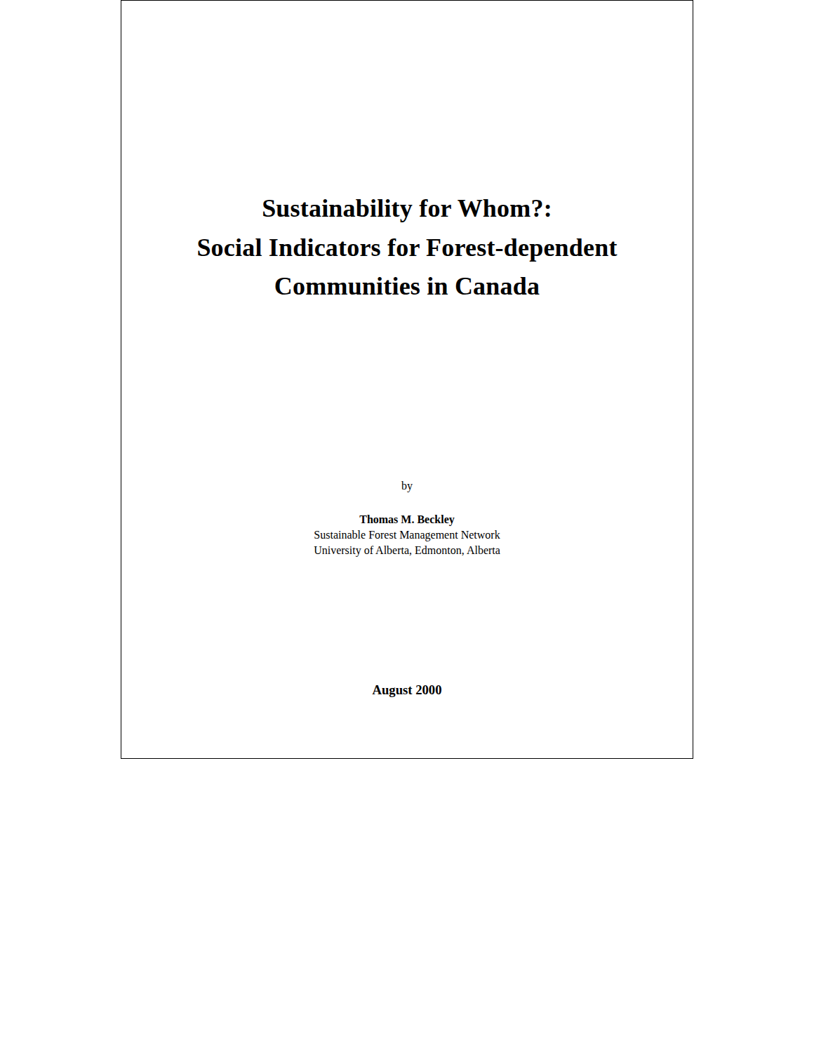Sustainability for Whom?:
Social Indicators for Forest-dependent
Communities in Canada
by
Thomas M. Beckley
Sustainable Forest Management Network
University of Alberta, Edmonton, Alberta
August 2000